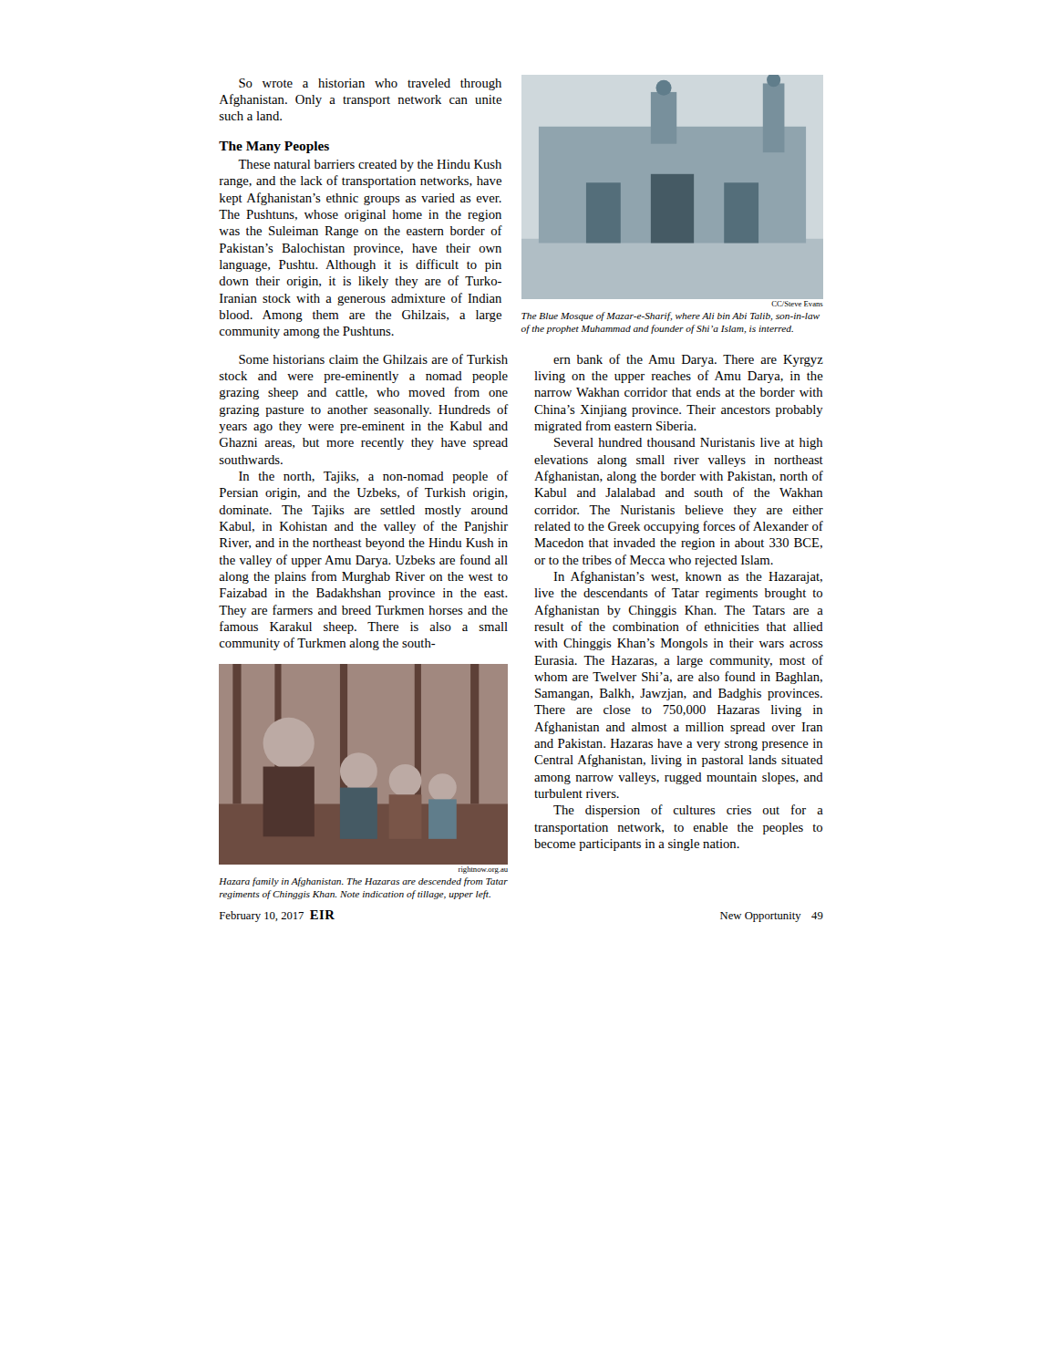CC/Steve Evans
The Blue Mosque of Mazar-e-Sharif, where Ali bin Abi Talib, son-in-law of the prophet Muhammad and founder of Shi’a Islam, is interred.
So wrote a historian who traveled through Afghanistan. Only a transport network can unite such a land.
The Many Peoples
These natural barriers created by the Hindu Kush range, and the lack of transportation networks, have kept Afghanistan’s ethnic groups as varied as ever. The Pushtuns, whose original home in the region was the Suleiman Range on the eastern border of Pakistan’s Balochistan province, have their own language, Pushtu. Although it is difficult to pin down their origin, it is likely they are of Turko-Iranian stock with a generous admixture of Indian blood. Among them are the Ghilzais, a large community among the Pushtuns.
Some historians claim the Ghilzais are of Turkish stock and were pre-eminently a nomad people grazing sheep and cattle, who moved from one grazing pasture to another seasonally. Hundreds of years ago they were pre-eminent in the Kabul and Ghazni areas, but more recently they have spread southwards.
In the north, Tajiks, a non-nomad people of Persian origin, and the Uzbeks, of Turkish origin, dominate. The Tajiks are settled mostly around Kabul, in Kohistan and the valley of the Panjshir River, and in the northeast beyond the Hindu Kush in the valley of upper Amu Darya. Uzbeks are found all along the plains from Murghab River on the west to Faizabad in the Badakhshan province in the east. They are farmers and breed Turkmen horses and the famous Karakul sheep. There is also a small community of Turkmen along the south-
rightnow.org.au
Hazara family in Afghanistan. The Hazaras are descended from Tatar regiments of Chinggis Khan. Note indication of tillage, upper left.
ern bank of the Amu Darya. There are Kyrgyz living on the upper reaches of Amu Darya, in the narrow Wakhan corridor that ends at the border with China’s Xinjiang province. Their ancestors probably migrated from eastern Siberia.
Several hundred thousand Nuristanis live at high elevations along small river valleys in northeast Afghanistan, along the border with Pakistan, north of Kabul and Jalalabad and south of the Wakhan corridor. The Nuristanis believe they are either related to the Greek occupying forces of Alexander of Macedon that invaded the region in about 330 BCE, or to the tribes of Mecca who rejected Islam.
In Afghanistan’s west, known as the Hazarajat, live the descendants of Tatar regiments brought to Afghanistan by Chinggis Khan. The Tatars are a result of the combination of ethnicities that allied with Chinggis Khan’s Mongols in their wars across Eurasia. The Hazaras, a large community, most of whom are Twelver Shi’a, are also found in Baghlan, Samangan, Balkh, Jawzjan, and Badghis provinces. There are close to 750,000 Hazaras living in Afghanistan and almost a million spread over Iran and Pakistan. Hazaras have a very strong presence in Central Afghanistan, living in pastoral lands situated among narrow valleys, rugged mountain slopes, and turbulent rivers.
The dispersion of cultures cries out for a transportation network, to enable the peoples to become participants in a single nation.
February 10, 2017 EIR
New Opportunity49